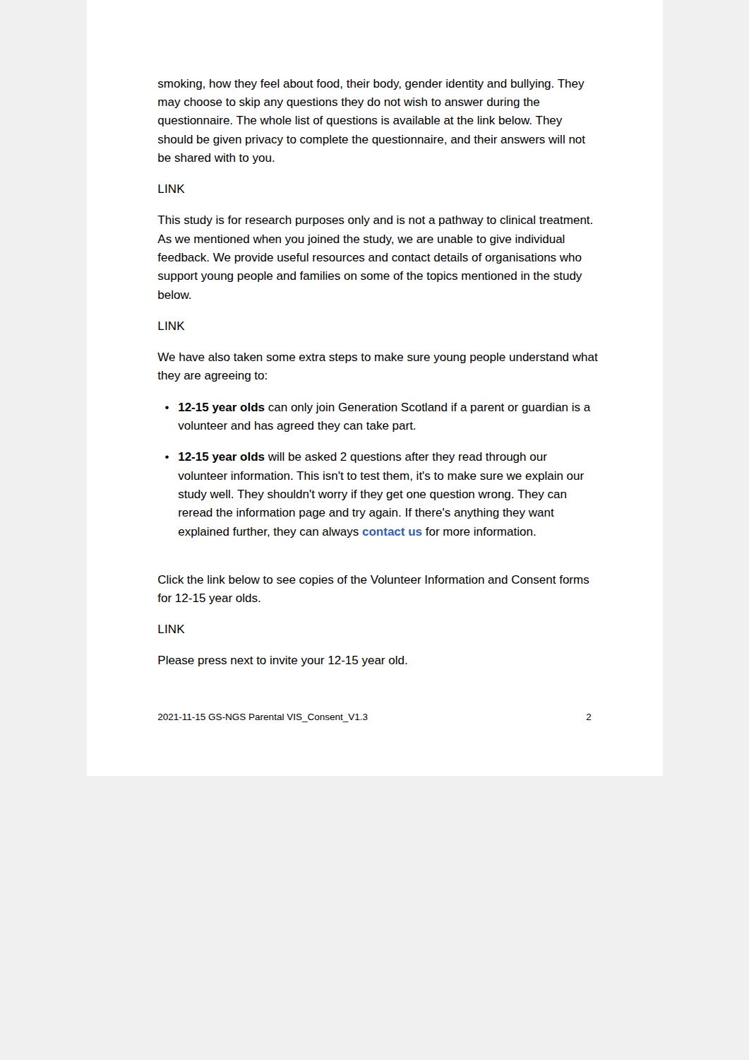smoking, how they feel about food, their body, gender identity and bullying. They may choose to skip any questions they do not wish to answer during the questionnaire. The whole list of questions is available at the link below. They should be given privacy to complete the questionnaire, and their answers will not be shared with to you.
LINK
This study is for research purposes only and is not a pathway to clinical treatment. As we mentioned when you joined the study, we are unable to give individual feedback. We provide useful resources and contact details of organisations who support young people and families on some of the topics mentioned in the study below.
LINK
We have also taken some extra steps to make sure young people understand what they are agreeing to:
12-15 year olds can only join Generation Scotland if a parent or guardian is a volunteer and has agreed they can take part.
12-15 year olds will be asked 2 questions after they read through our volunteer information. This isn't to test them, it's to make sure we explain our study well. They shouldn't worry if they get one question wrong. They can reread the information page and try again. If there's anything they want explained further, they can always contact us for more information.
Click the link below to see copies of the Volunteer Information and Consent forms for 12-15 year olds.
LINK
Please press next to invite your 12-15 year old.
2021-11-15 GS-NGS Parental VIS_Consent_V1.3 2